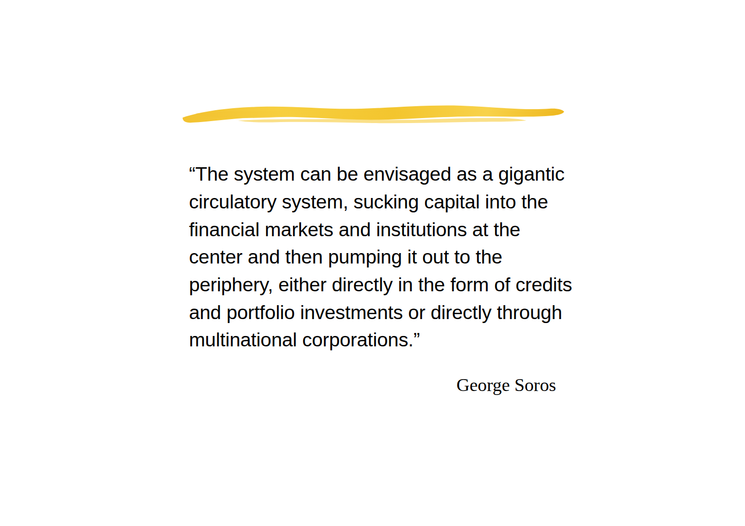“The system can be envisaged as a gigantic circulatory system, sucking capital into the financial markets and institutions at the center and then pumping it out to the periphery, either directly in the form of credits and portfolio investments or directly through multinational corporations.”
George Soros